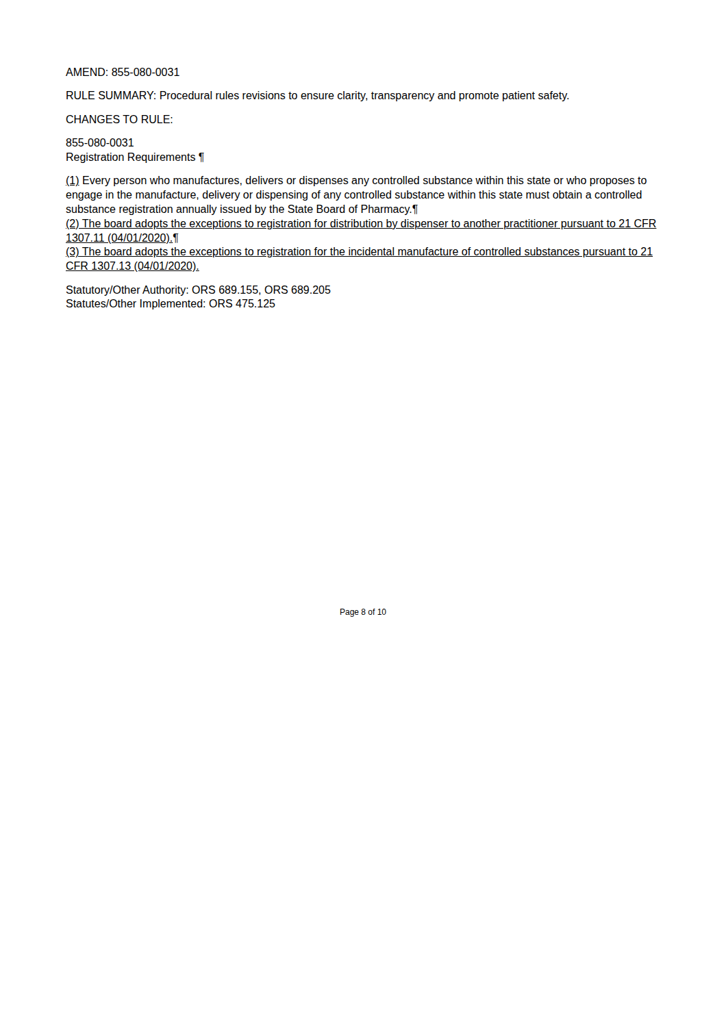AMEND: 855-080-0031
RULE SUMMARY: Procedural rules revisions to ensure clarity, transparency and promote patient safety.
CHANGES TO RULE:
855-080-0031
Registration Requirements ¶
(1) Every person who manufactures, delivers or dispenses any controlled substance within this state or who proposes to engage in the manufacture, delivery or dispensing of any controlled substance within this state must obtain a controlled substance registration annually issued by the State Board of Pharmacy.¶
(2) The board adopts the exceptions to registration for distribution by dispenser to another practitioner pursuant to 21 CFR 1307.11 (04/01/2020).¶
(3) The board adopts the exceptions to registration for the incidental manufacture of controlled substances pursuant to 21 CFR 1307.13 (04/01/2020).
Statutory/Other Authority: ORS 689.155, ORS 689.205
Statutes/Other Implemented: ORS 475.125
Page 8 of 10